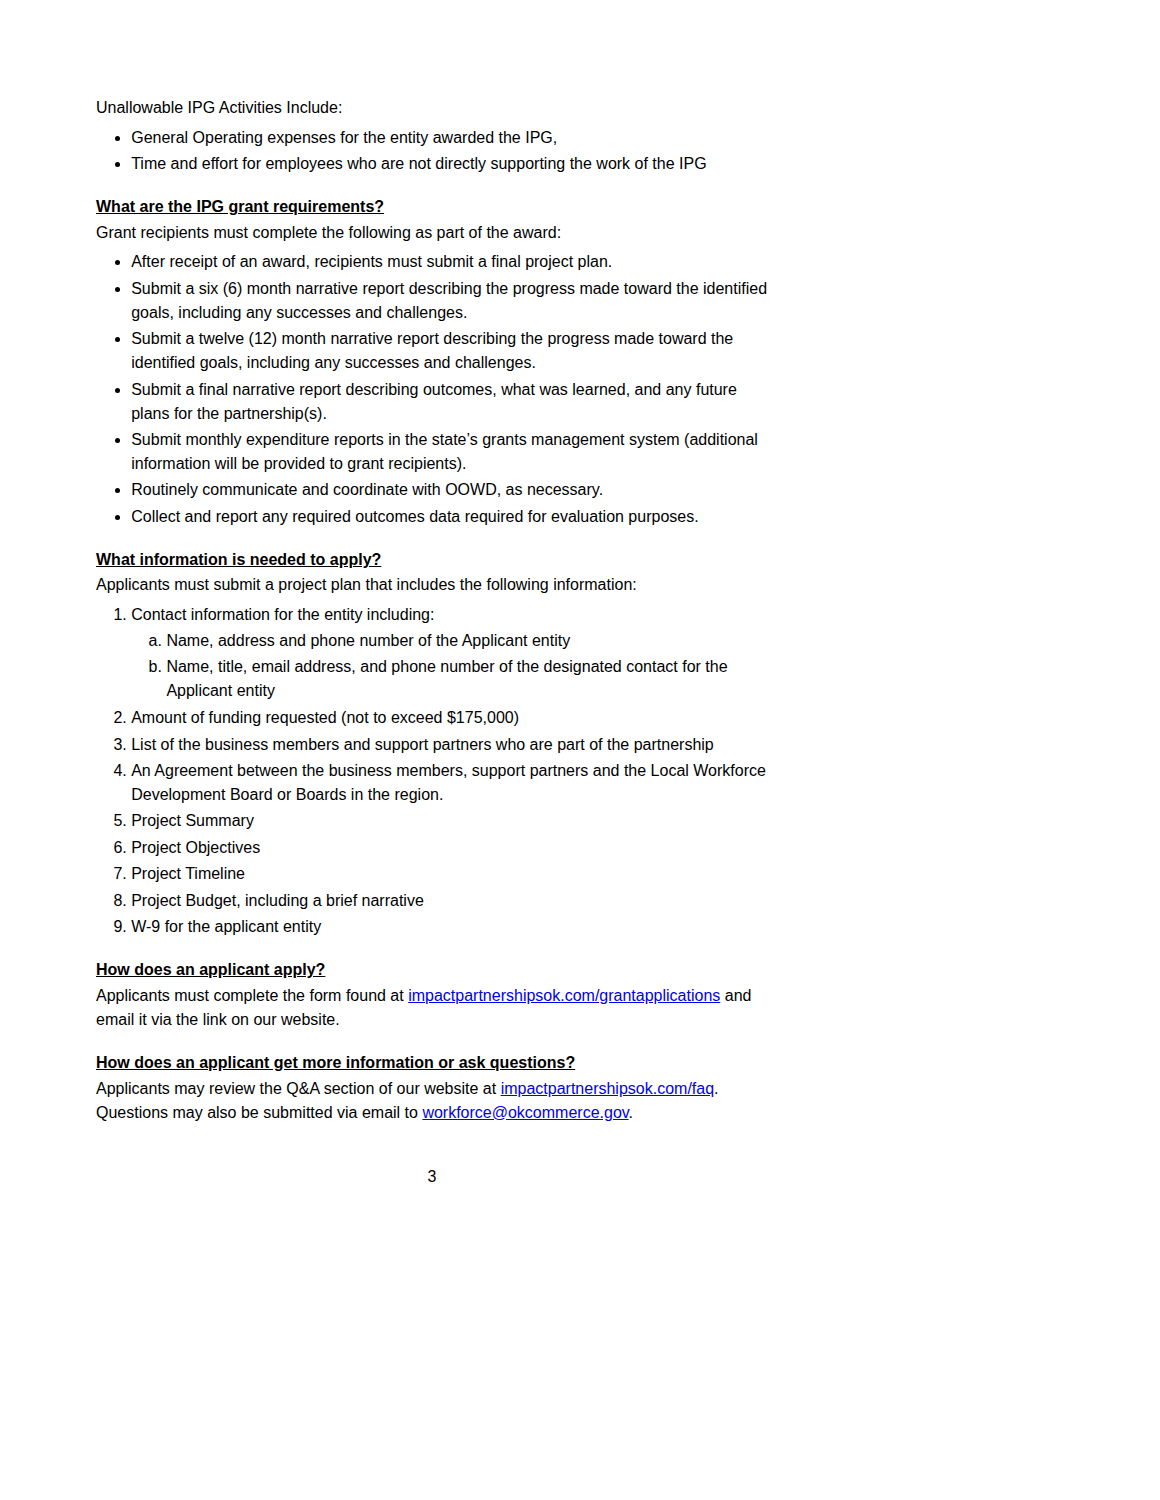Unallowable IPG Activities Include:
General Operating expenses for the entity awarded the IPG,
Time and effort for employees who are not directly supporting the work of the IPG
What are the IPG grant requirements?
Grant recipients must complete the following as part of the award:
After receipt of an award, recipients must submit a final project plan.
Submit a six (6) month narrative report describing the progress made toward the identified goals, including any successes and challenges.
Submit a twelve (12) month narrative report describing the progress made toward the identified goals, including any successes and challenges.
Submit a final narrative report describing outcomes, what was learned, and any future plans for the partnership(s).
Submit monthly expenditure reports in the state’s grants management system (additional information will be provided to grant recipients).
Routinely communicate and coordinate with OOWD, as necessary.
Collect and report any required outcomes data required for evaluation purposes.
What information is needed to apply?
Applicants must submit a project plan that includes the following information:
Contact information for the entity including:
Name, address and phone number of the Applicant entity
Name, title, email address, and phone number of the designated contact for the Applicant entity
Amount of funding requested (not to exceed $175,000)
List of the business members and support partners who are part of the partnership
An Agreement between the business members, support partners and the Local Workforce Development Board or Boards in the region.
Project Summary
Project Objectives
Project Timeline
Project Budget, including a brief narrative
W-9 for the applicant entity
How does an applicant apply?
Applicants must complete the form found at impactpartnershipsok.com/grantapplications and email it via the link on our website.
How does an applicant get more information or ask questions?
Applicants may review the Q&A section of our website at impactpartnershipsok.com/faq. Questions may also be submitted via email to workforce@okcommerce.gov.
3